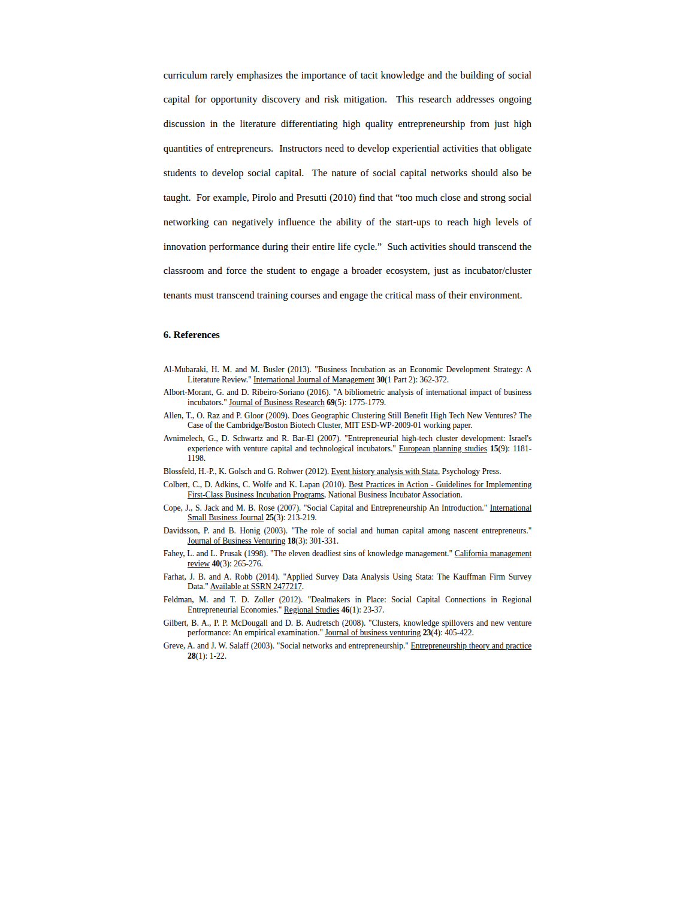curriculum rarely emphasizes the importance of tacit knowledge and the building of social capital for opportunity discovery and risk mitigation. This research addresses ongoing discussion in the literature differentiating high quality entrepreneurship from just high quantities of entrepreneurs. Instructors need to develop experiential activities that obligate students to develop social capital. The nature of social capital networks should also be taught. For example, Pirolo and Presutti (2010) find that “too much close and strong social networking can negatively influence the ability of the start-ups to reach high levels of innovation performance during their entire life cycle.” Such activities should transcend the classroom and force the student to engage a broader ecosystem, just as incubator/cluster tenants must transcend training courses and engage the critical mass of their environment.
6. References
Al-Mubaraki, H. M. and M. Busler (2013). "Business Incubation as an Economic Development Strategy: A Literature Review." International Journal of Management 30(1 Part 2): 362-372.
Albort-Morant, G. and D. Ribeiro-Soriano (2016). "A bibliometric analysis of international impact of business incubators." Journal of Business Research 69(5): 1775-1779.
Allen, T., O. Raz and P. Gloor (2009). Does Geographic Clustering Still Benefit High Tech New Ventures? The Case of the Cambridge/Boston Biotech Cluster, MIT ESD-WP-2009-01 working paper.
Avnimelech, G., D. Schwartz and R. Bar-El (2007). "Entrepreneurial high-tech cluster development: Israel's experience with venture capital and technological incubators." European planning studies 15(9): 1181-1198.
Blossfeld, H.-P., K. Golsch and G. Rohwer (2012). Event history analysis with Stata, Psychology Press.
Colbert, C., D. Adkins, C. Wolfe and K. Lapan (2010). Best Practices in Action - Guidelines for Implementing First-Class Business Incubation Programs, National Business Incubator Association.
Cope, J., S. Jack and M. B. Rose (2007). "Social Capital and Entrepreneurship An Introduction." International Small Business Journal 25(3): 213-219.
Davidsson, P. and B. Honig (2003). "The role of social and human capital among nascent entrepreneurs." Journal of Business Venturing 18(3): 301-331.
Fahey, L. and L. Prusak (1998). "The eleven deadliest sins of knowledge management." California management review 40(3): 265-276.
Farhat, J. B. and A. Robb (2014). "Applied Survey Data Analysis Using Stata: The Kauffman Firm Survey Data." Available at SSRN 2477217.
Feldman, M. and T. D. Zoller (2012). "Dealmakers in Place: Social Capital Connections in Regional Entrepreneurial Economies." Regional Studies 46(1): 23-37.
Gilbert, B. A., P. P. McDougall and D. B. Audretsch (2008). "Clusters, knowledge spillovers and new venture performance: An empirical examination." Journal of business venturing 23(4): 405-422.
Greve, A. and J. W. Salaff (2003). "Social networks and entrepreneurship." Entrepreneurship theory and practice 28(1): 1-22.